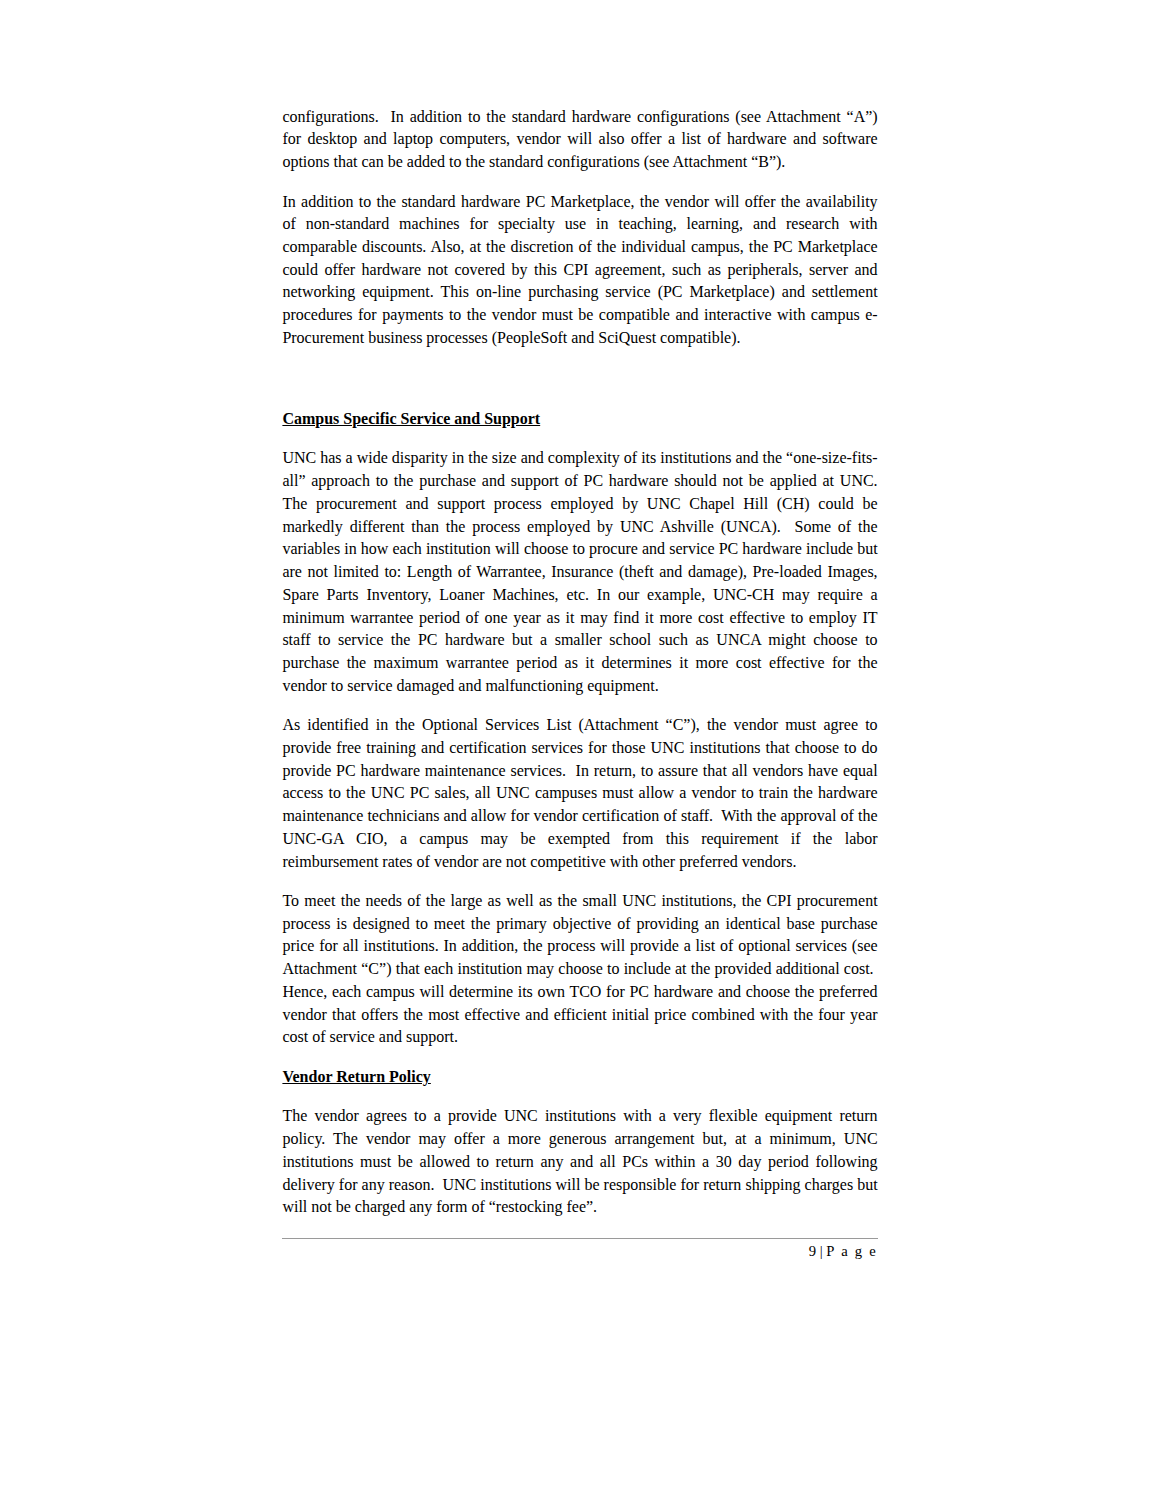configurations. In addition to the standard hardware configurations (see Attachment “A”) for desktop and laptop computers, vendor will also offer a list of hardware and software options that can be added to the standard configurations (see Attachment “B”).
In addition to the standard hardware PC Marketplace, the vendor will offer the availability of non-standard machines for specialty use in teaching, learning, and research with comparable discounts. Also, at the discretion of the individual campus, the PC Marketplace could offer hardware not covered by this CPI agreement, such as peripherals, server and networking equipment. This on-line purchasing service (PC Marketplace) and settlement procedures for payments to the vendor must be compatible and interactive with campus e-Procurement business processes (PeopleSoft and SciQuest compatible).
Campus Specific Service and Support
UNC has a wide disparity in the size and complexity of its institutions and the “one-size-fits-all” approach to the purchase and support of PC hardware should not be applied at UNC. The procurement and support process employed by UNC Chapel Hill (CH) could be markedly different than the process employed by UNC Ashville (UNCA). Some of the variables in how each institution will choose to procure and service PC hardware include but are not limited to: Length of Warrantee, Insurance (theft and damage), Pre-loaded Images, Spare Parts Inventory, Loaner Machines, etc. In our example, UNC-CH may require a minimum warrantee period of one year as it may find it more cost effective to employ IT staff to service the PC hardware but a smaller school such as UNCA might choose to purchase the maximum warrantee period as it determines it more cost effective for the vendor to service damaged and malfunctioning equipment.
As identified in the Optional Services List (Attachment “C”), the vendor must agree to provide free training and certification services for those UNC institutions that choose to do provide PC hardware maintenance services. In return, to assure that all vendors have equal access to the UNC PC sales, all UNC campuses must allow a vendor to train the hardware maintenance technicians and allow for vendor certification of staff. With the approval of the UNC-GA CIO, a campus may be exempted from this requirement if the labor reimbursement rates of vendor are not competitive with other preferred vendors.
To meet the needs of the large as well as the small UNC institutions, the CPI procurement process is designed to meet the primary objective of providing an identical base purchase price for all institutions. In addition, the process will provide a list of optional services (see Attachment “C”) that each institution may choose to include at the provided additional cost. Hence, each campus will determine its own TCO for PC hardware and choose the preferred vendor that offers the most effective and efficient initial price combined with the four year cost of service and support.
Vendor Return Policy
The vendor agrees to a provide UNC institutions with a very flexible equipment return policy. The vendor may offer a more generous arrangement but, at a minimum, UNC institutions must be allowed to return any and all PCs within a 30 day period following delivery for any reason. UNC institutions will be responsible for return shipping charges but will not be charged any form of “restocking fee”.
9 | P a g e